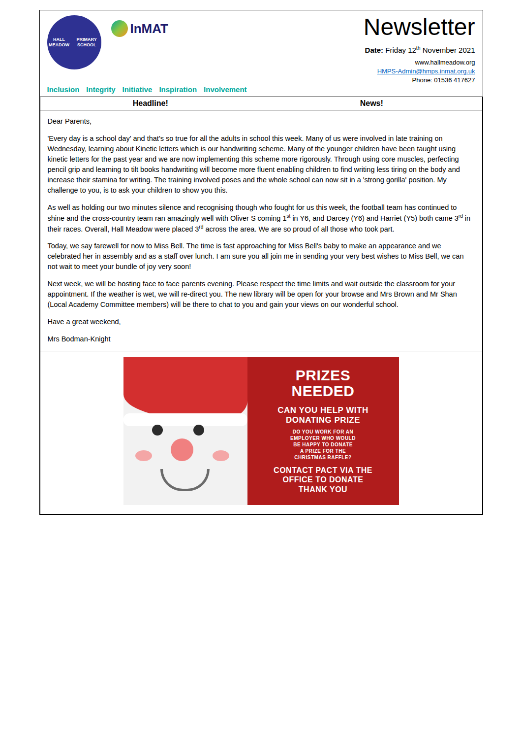HALL MEADOW PRIMARY SCHOOL
InMAT
Newsletter
Date: Friday 12th November 2021
www.hallmeadow.org
HMPS-Admin@hmps.inmat.org.uk
Phone: 01536 417627
Inclusion Integrity Initiative Inspiration Involvement
| Headline! | News! |
| --- | --- |
| Dear Parents, 'Every day is a school day' and that's so true for all the adults in school this week. Many of us were involved in late training on Wednesday, learning about Kinetic letters which is our handwriting scheme. Many of the younger children have been taught using kinetic letters for the past year and we are now implementing this scheme more rigorously. Through using core muscles, perfecting pencil grip and learning to tilt books handwriting will become more fluent enabling children to find writing less tiring on the body and increase their stamina for writing. The training involved poses and the whole school can now sit in a 'strong gorilla' position. My challenge to you, is to ask your children to show you this. As well as holding our two minutes silence and recognising though who fought for us this week, the football team has continued to shine and the cross-country team ran amazingly well with Oliver S coming 1 st in Y6, and Darcey (Y6) and Harriet (Y5) both came 3 rd in their races. Overall, Hall Meadow were placed 3 rd across the area. We are so proud of all those who took part. Today, we say farewell for now to Miss Bell. The time is fast approaching for Miss Bell's baby to make an appearance and we celebrated her in assembly and as a staff over lunch. I am sure you all join me in sending your very best wishes to Miss Bell, we can not wait to meet your bundle of joy very soon! Next week, we will be hosting face to face parents evening. Please respect the time limits and wait outside the classroom for your appointment. If the weather is wet, we will re-direct you. The new library will be open for your browse and Mrs Brown and Mr Shan (Local Academy Committee members) will be there to chat to you and gain your views on our wonderful school. Have a great weekend, Mrs Bodman-Knight |
| PRIZES NEEDED CAN YOU HELP WITH DONATING PRIZE DO YOU WORK FOR AN EMPLOYER WHO WOULD BE HAPPY TO DONATE A PRIZE FOR THE CHRISTMAS RAFFLE? CONTACT PACT VIA THE OFFICE TO DONATE THANK YOU |